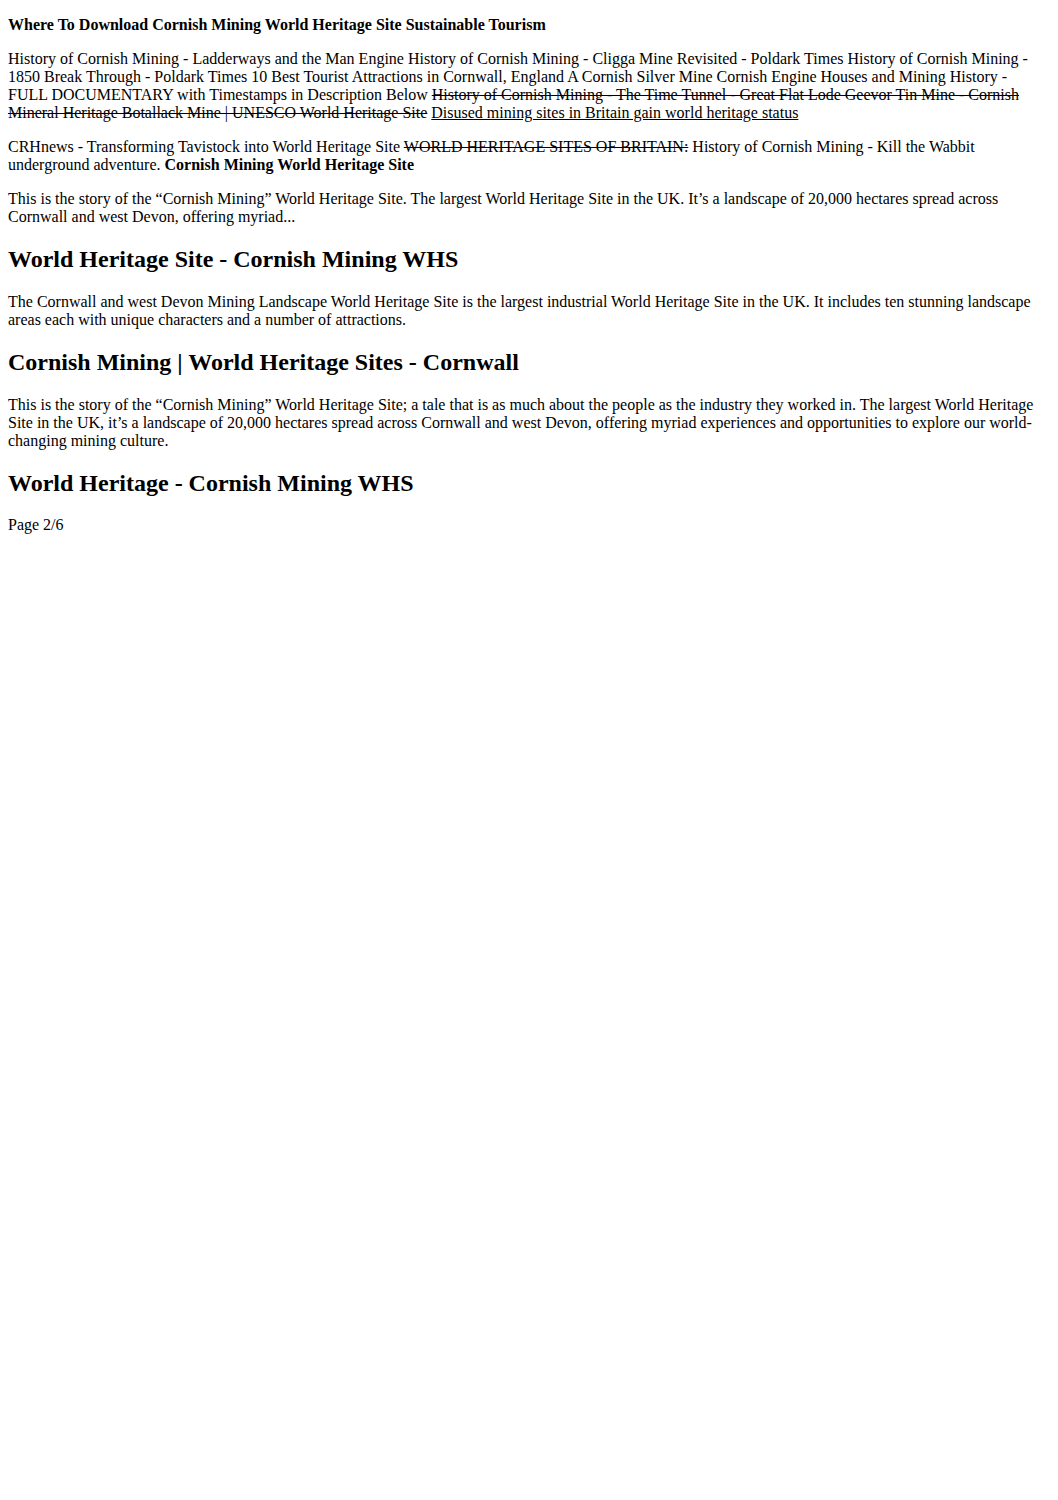Where To Download Cornish Mining World Heritage Site Sustainable Tourism
History of Cornish Mining - Ladderways and the Man Engine History of Cornish Mining - Cligga Mine Revisited - Poldark Times History of Cornish Mining - 1850 Break Through - Poldark Times 10 Best Tourist Attractions in Cornwall, England A Cornish Silver Mine Cornish Engine Houses and Mining History - FULL DOCUMENTARY with Timestamps in Description Below History of Cornish Mining - The Time Tunnel - Great Flat Lode Geevor Tin Mine - Cornish Mineral Heritage Botallack Mine | UNESCO World Heritage Site Disused mining sites in Britain gain world heritage status
CRHnews - Transforming Tavistock into World Heritage Site WORLD HERITAGE SITES OF BRITAIN: History of Cornish Mining - Kill the Wabbit underground adventure. Cornish Mining World Heritage Site
This is the story of the “Cornish Mining” World Heritage Site. The largest World Heritage Site in the UK. It’s a landscape of 20,000 hectares spread across Cornwall and west Devon, offering myriad...
World Heritage Site - Cornish Mining WHS
The Cornwall and west Devon Mining Landscape World Heritage Site is the largest industrial World Heritage Site in the UK. It includes ten stunning landscape areas each with unique characters and a number of attractions.
Cornish Mining | World Heritage Sites - Cornwall
This is the story of the “Cornish Mining” World Heritage Site; a tale that is as much about the people as the industry they worked in. The largest World Heritage Site in the UK, it’s a landscape of 20,000 hectares spread across Cornwall and west Devon, offering myriad experiences and opportunities to explore our world-changing mining culture.
World Heritage - Cornish Mining WHS
Page 2/6